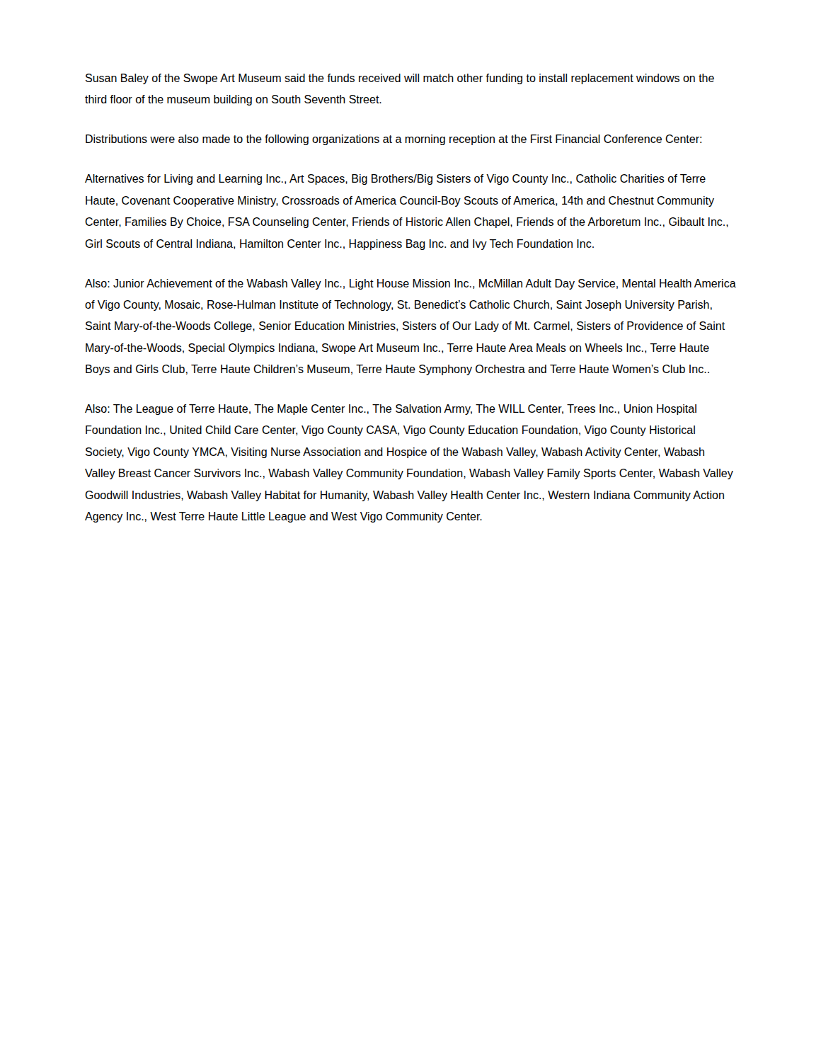Susan Baley of the Swope Art Museum said the funds received will match other funding to install replacement windows on the third floor of the museum building on South Seventh Street.
Distributions were also made to the following organizations at a morning reception at the First Financial Conference Center:
Alternatives for Living and Learning Inc., Art Spaces, Big Brothers/Big Sisters of Vigo County Inc., Catholic Charities of Terre Haute, Covenant Cooperative Ministry, Crossroads of America Council-Boy Scouts of America, 14th and Chestnut Community Center, Families By Choice, FSA Counseling Center, Friends of Historic Allen Chapel, Friends of the Arboretum Inc., Gibault Inc., Girl Scouts of Central Indiana, Hamilton Center Inc., Happiness Bag Inc. and Ivy Tech Foundation Inc.
Also: Junior Achievement of the Wabash Valley Inc., Light House Mission Inc., McMillan Adult Day Service, Mental Health America of Vigo County, Mosaic, Rose-Hulman Institute of Technology, St. Benedict’s Catholic Church, Saint Joseph University Parish, Saint Mary-of-the-Woods College, Senior Education Ministries, Sisters of Our Lady of Mt. Carmel, Sisters of Providence of Saint Mary-of-the-Woods, Special Olympics Indiana, Swope Art Museum Inc., Terre Haute Area Meals on Wheels Inc., Terre Haute Boys and Girls Club, Terre Haute Children’s Museum, Terre Haute Symphony Orchestra and Terre Haute Women’s Club Inc..
Also: The League of Terre Haute, The Maple Center Inc., The Salvation Army, The WILL Center, Trees Inc., Union Hospital Foundation Inc., United Child Care Center, Vigo County CASA, Vigo County Education Foundation, Vigo County Historical Society, Vigo County YMCA, Visiting Nurse Association and Hospice of the Wabash Valley, Wabash Activity Center, Wabash Valley Breast Cancer Survivors Inc., Wabash Valley Community Foundation, Wabash Valley Family Sports Center, Wabash Valley Goodwill Industries, Wabash Valley Habitat for Humanity, Wabash Valley Health Center Inc., Western Indiana Community Action Agency Inc., West Terre Haute Little League and West Vigo Community Center.